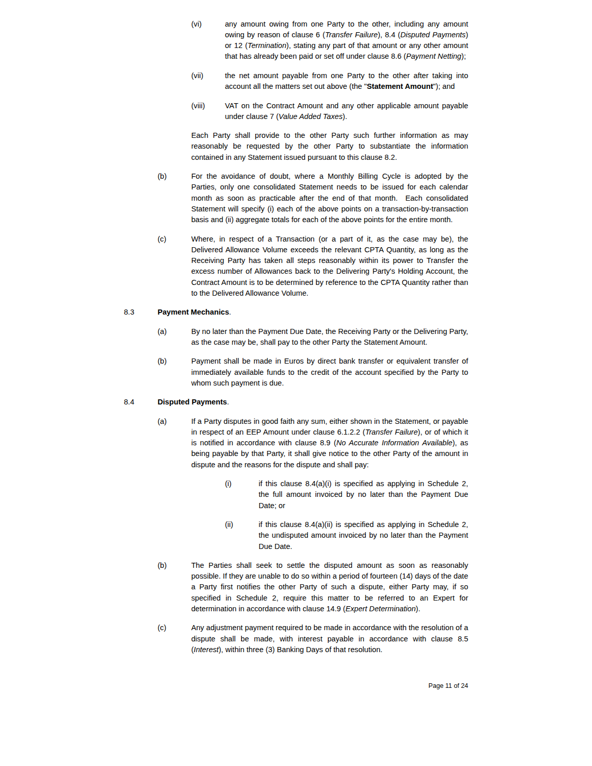(vi)
any amount owing from one Party to the other, including any amount owing by reason of clause 6 (Transfer Failure), 8.4 (Disputed Payments) or 12 (Termination), stating any part of that amount or any other amount that has already been paid or set off under clause 8.6 (Payment Netting);
(vii)
the net amount payable from one Party to the other after taking into account all the matters set out above (the "Statement Amount"); and
(viii)
VAT on the Contract Amount and any other applicable amount payable under clause 7 (Value Added Taxes).
Each Party shall provide to the other Party such further information as may reasonably be requested by the other Party to substantiate the information contained in any Statement issued pursuant to this clause 8.2.
(b)
For the avoidance of doubt, where a Monthly Billing Cycle is adopted by the Parties, only one consolidated Statement needs to be issued for each calendar month as soon as practicable after the end of that month. Each consolidated Statement will specify (i) each of the above points on a transaction-by-transaction basis and (ii) aggregate totals for each of the above points for the entire month.
(c)
Where, in respect of a Transaction (or a part of it, as the case may be), the Delivered Allowance Volume exceeds the relevant CPTA Quantity, as long as the Receiving Party has taken all steps reasonably within its power to Transfer the excess number of Allowances back to the Delivering Party's Holding Account, the Contract Amount is to be determined by reference to the CPTA Quantity rather than to the Delivered Allowance Volume.
8.3
Payment Mechanics.
(a)
By no later than the Payment Due Date, the Receiving Party or the Delivering Party, as the case may be, shall pay to the other Party the Statement Amount.
(b)
Payment shall be made in Euros by direct bank transfer or equivalent transfer of immediately available funds to the credit of the account specified by the Party to whom such payment is due.
8.4
Disputed Payments.
(a)
If a Party disputes in good faith any sum, either shown in the Statement, or payable in respect of an EEP Amount under clause 6.1.2.2 (Transfer Failure), or of which it is notified in accordance with clause 8.9 (No Accurate Information Available), as being payable by that Party, it shall give notice to the other Party of the amount in dispute and the reasons for the dispute and shall pay:
(i)
if this clause 8.4(a)(i) is specified as applying in Schedule 2, the full amount invoiced by no later than the Payment Due Date; or
(ii)
if this clause 8.4(a)(ii) is specified as applying in Schedule 2, the undisputed amount invoiced by no later than the Payment Due Date.
(b)
The Parties shall seek to settle the disputed amount as soon as reasonably possible. If they are unable to do so within a period of fourteen (14) days of the date a Party first notifies the other Party of such a dispute, either Party may, if so specified in Schedule 2, require this matter to be referred to an Expert for determination in accordance with clause 14.9 (Expert Determination).
(c)
Any adjustment payment required to be made in accordance with the resolution of a dispute shall be made, with interest payable in accordance with clause 8.5 (Interest), within three (3) Banking Days of that resolution.
Page 11 of 24